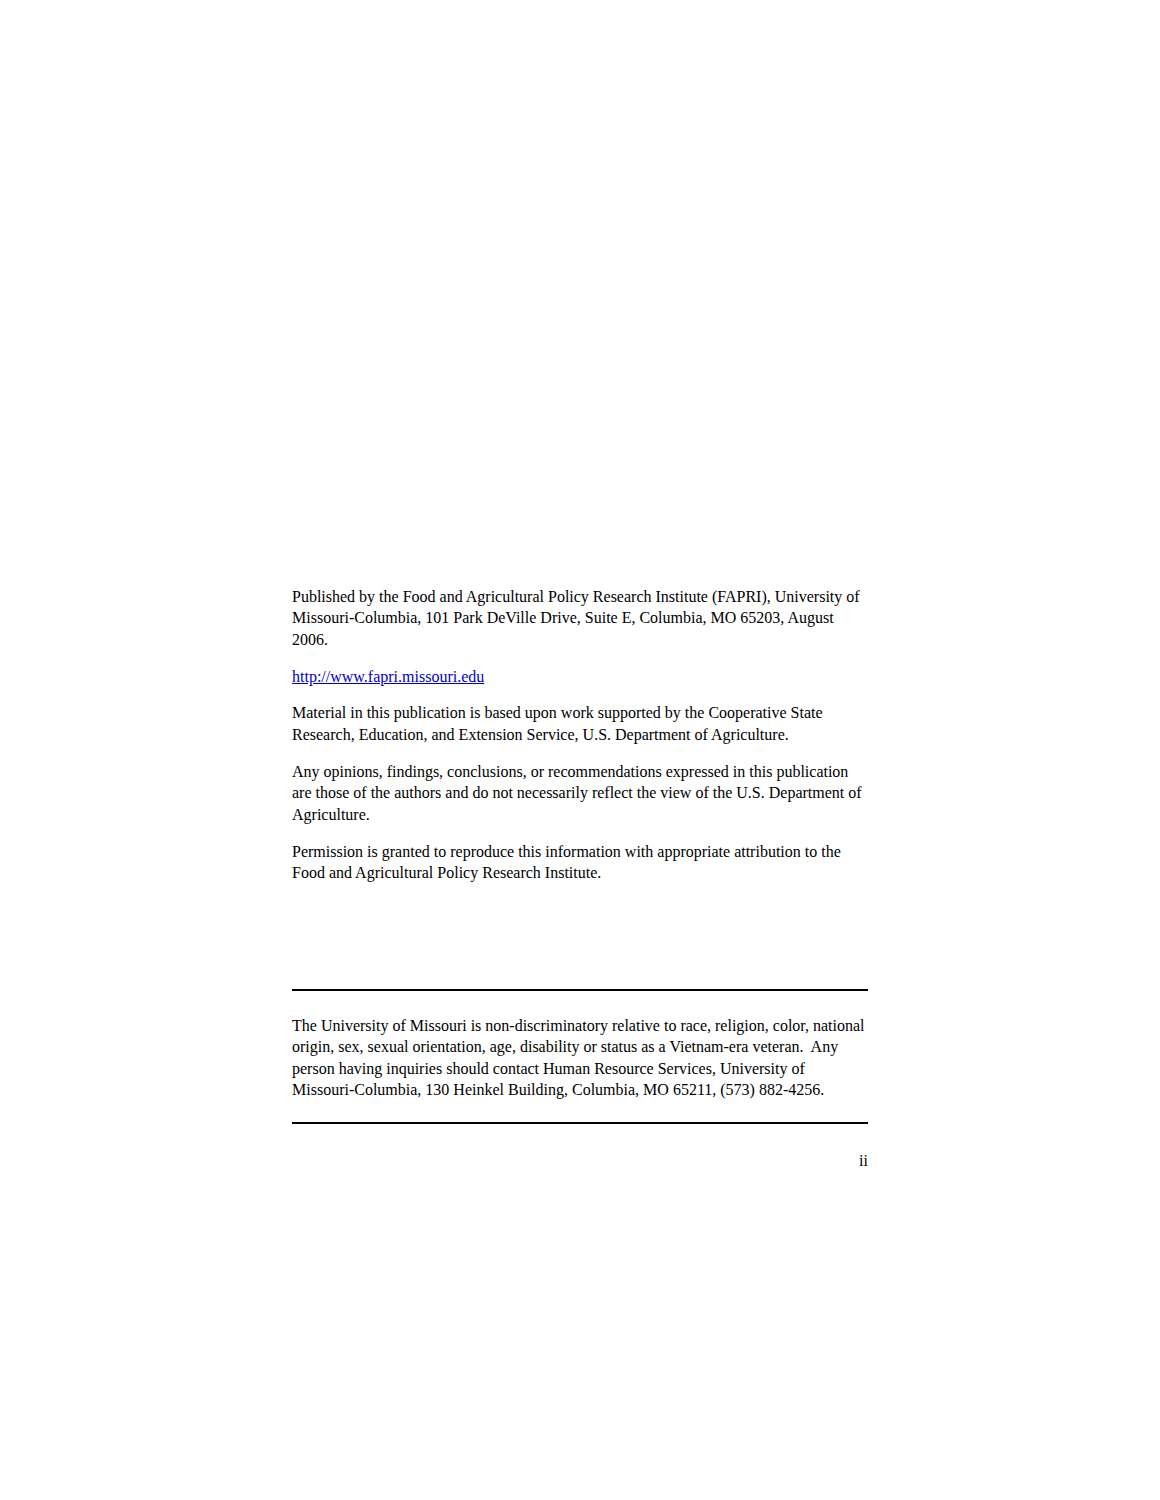Published by the Food and Agricultural Policy Research Institute (FAPRI), University of Missouri-Columbia, 101 Park DeVille Drive, Suite E, Columbia, MO 65203, August 2006.
http://www.fapri.missouri.edu
Material in this publication is based upon work supported by the Cooperative State Research, Education, and Extension Service, U.S. Department of Agriculture.
Any opinions, findings, conclusions, or recommendations expressed in this publication are those of the authors and do not necessarily reflect the view of the U.S. Department of Agriculture.
Permission is granted to reproduce this information with appropriate attribution to the Food and Agricultural Policy Research Institute.
The University of Missouri is non-discriminatory relative to race, religion, color, national origin, sex, sexual orientation, age, disability or status as a Vietnam-era veteran. Any person having inquiries should contact Human Resource Services, University of Missouri-Columbia, 130 Heinkel Building, Columbia, MO 65211, (573) 882-4256.
ii